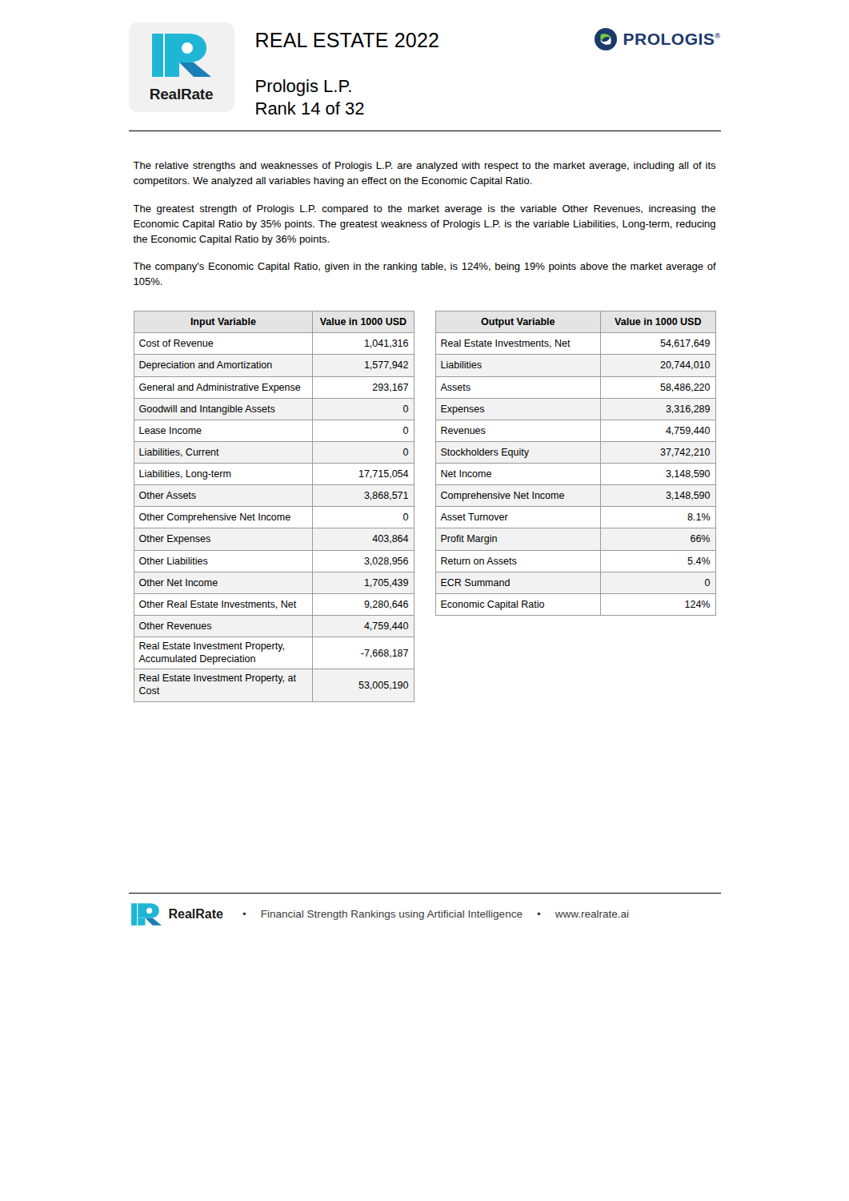RealRate
REAL ESTATE 2022
Prologis L.P.
Rank 14 of 32
PROLOGIS®
The relative strengths and weaknesses of Prologis L.P. are analyzed with respect to the market average, including all of its competitors. We analyzed all variables having an effect on the Economic Capital Ratio.
The greatest strength of Prologis L.P. compared to the market average is the variable Other Revenues, increasing the Economic Capital Ratio by 35% points. The greatest weakness of Prologis L.P. is the variable Liabilities, Long-term, reducing the Economic Capital Ratio by 36% points.
The company's Economic Capital Ratio, given in the ranking table, is 124%, being 19% points above the market average of 105%.
| Input Variable | Value in 1000 USD |
| --- | --- |
| Cost of Revenue | 1,041,316 |
| Depreciation and Amortization | 1,577,942 |
| General and Administrative Expense | 293,167 |
| Goodwill and Intangible Assets | 0 |
| Lease Income | 0 |
| Liabilities, Current | 0 |
| Liabilities, Long-term | 17,715,054 |
| Other Assets | 3,868,571 |
| Other Comprehensive Net Income | 0 |
| Other Expenses | 403,864 |
| Other Liabilities | 3,028,956 |
| Other Net Income | 1,705,439 |
| Other Real Estate Investments, Net | 9,280,646 |
| Other Revenues | 4,759,440 |
| Real Estate Investment Property, Accumulated Depreciation | -7,668,187 |
| Real Estate Investment Property, at Cost | 53,005,190 |
| Output Variable | Value in 1000 USD |
| --- | --- |
| Real Estate Investments, Net | 54,617,649 |
| Liabilities | 20,744,010 |
| Assets | 58,486,220 |
| Expenses | 3,316,289 |
| Revenues | 4,759,440 |
| Stockholders Equity | 37,742,210 |
| Net Income | 3,148,590 |
| Comprehensive Net Income | 3,148,590 |
| Asset Turnover | 8.1% |
| Profit Margin | 66% |
| Return on Assets | 5.4% |
| ECR Summand | 0 |
| Economic Capital Ratio | 124% |
RealRate
• Financial Strength Rankings using Artificial Intelligence • www.realrate.ai